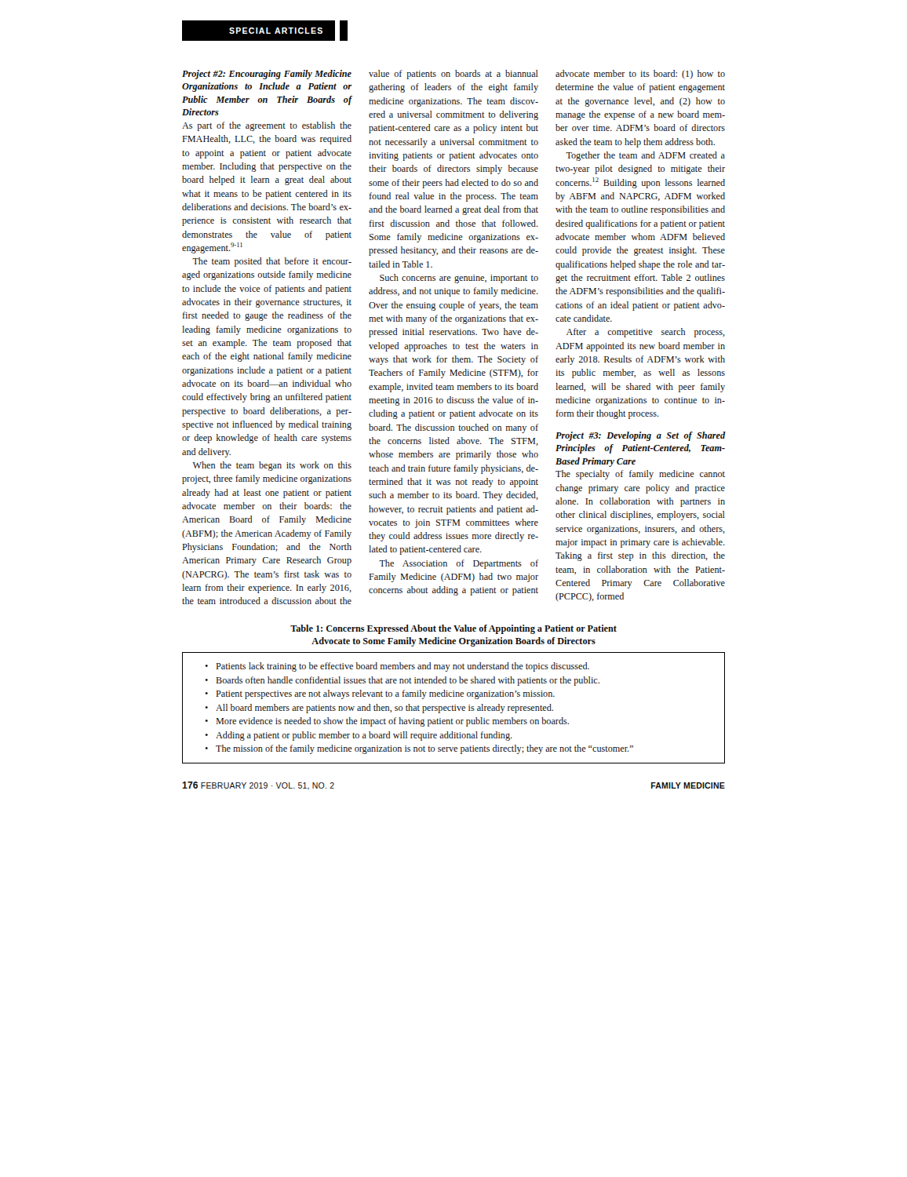Special Articles
Project #2: Encouraging Family Medicine Organizations to Include a Patient or Public Member on Their Boards of Directors
As part of the agreement to establish the FMAHealth, LLC, the board was required to appoint a patient or patient advocate member. Including that perspective on the board helped it learn a great deal about what it means to be patient centered in its deliberations and decisions. The board’s experience is consistent with research that demonstrates the value of patient engagement.9-11
The team posited that before it encouraged organizations outside family medicine to include the voice of patients and patient advocates in their governance structures, it first needed to gauge the readiness of the leading family medicine organizations to set an example. The team proposed that each of the eight national family medicine organizations include a patient or a patient advocate on its board—an individual who could effectively bring an unfiltered patient perspective to board deliberations, a perspective not influenced by medical training or deep knowledge of health care systems and delivery.
When the team began its work on this project, three family medicine organizations already had at least one patient or patient advocate member on their boards: the American Board of Family Medicine (ABFM); the American Academy of Family Physicians Foundation; and the North American Primary Care Research Group (NAPCRG). The team’s first task was to learn from their experience. In early 2016, the team introduced a discussion about the value of patients on boards at a biannual gathering of leaders of the eight family medicine organizations. The team discovered a universal commitment to delivering patient-centered care as a policy intent but not necessarily a universal commitment to inviting patients or patient advocates onto their boards of directors simply because some of their peers had elected to do so and found real value in the process. The team and the board learned a great deal from that first discussion and those that followed. Some family medicine organizations expressed hesitancy, and their reasons are detailed in Table 1.
Such concerns are genuine, important to address, and not unique to family medicine. Over the ensuing couple of years, the team met with many of the organizations that expressed initial reservations. Two have developed approaches to test the waters in ways that work for them. The Society of Teachers of Family Medicine (STFM), for example, invited team members to its board meeting in 2016 to discuss the value of including a patient or patient advocate on its board. The discussion touched on many of the concerns listed above. The STFM, whose members are primarily those who teach and train future family physicians, determined that it was not ready to appoint such a member to its board. They decided, however, to recruit patients and patient advocates to join STFM committees where they could address issues more directly related to patient-centered care.
The Association of Departments of Family Medicine (ADFM) had two major concerns about adding a patient or patient advocate member to its board: (1) how to determine the value of patient engagement at the governance level, and (2) how to manage the expense of a new board member over time. ADFM’s board of directors asked the team to help them address both.
Together the team and ADFM created a two-year pilot designed to mitigate their concerns.12 Building upon lessons learned by ABFM and NAPCRG, ADFM worked with the team to outline responsibilities and desired qualifications for a patient or patient advocate member whom ADFM believed could provide the greatest insight. These qualifications helped shape the role and target the recruitment effort. Table 2 outlines the ADFM’s responsibilities and the qualifications of an ideal patient or patient advocate candidate.
After a competitive search process, ADFM appointed its new board member in early 2018. Results of ADFM’s work with its public member, as well as lessons learned, will be shared with peer family medicine organizations to continue to inform their thought process.
Project #3: Developing a Set of Shared Principles of Patient-Centered, Team-Based Primary Care
The specialty of family medicine cannot change primary care policy and practice alone. In collaboration with partners in other clinical disciplines, employers, social service organizations, insurers, and others, major impact in primary care is achievable. Taking a first step in this direction, the team, in collaboration with the Patient-Centered Primary Care Collaborative (PCPCC), formed
Table 1: Concerns Expressed About the Value of Appointing a Patient or Patient
Advocate to Some Family Medicine Organization Boards of Directors
Patients lack training to be effective board members and may not understand the topics discussed.
Boards often handle confidential issues that are not intended to be shared with patients or the public.
Patient perspectives are not always relevant to a family medicine organization’s mission.
All board members are patients now and then, so that perspective is already represented.
More evidence is needed to show the impact of having patient or public members on boards.
Adding a patient or public member to a board will require additional funding.
The mission of the family medicine organization is not to serve patients directly; they are not the “customer.”
176 FEBRUARY 2019 · VOL. 51, NO. 2
FAMILY MEDICINE